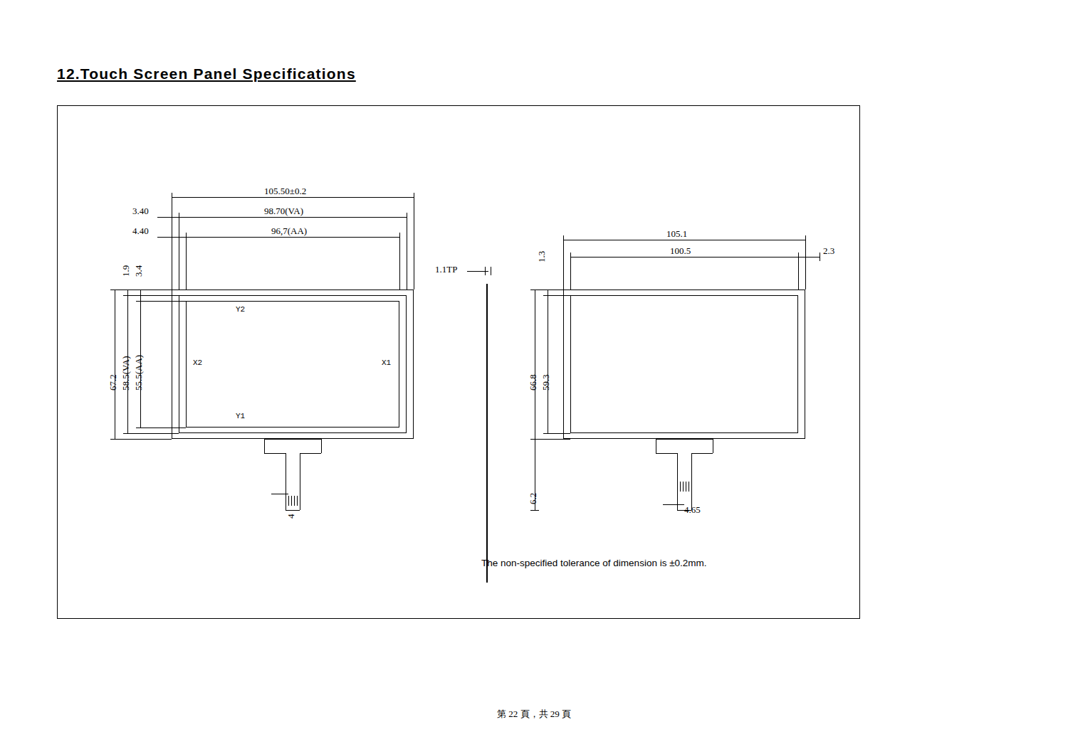12.Touch Screen Panel Specifications
105.50±0.2
98.70(VA)
96,7(AA)
3.40
4.40
67.2
58.5(VA)
55.5(AA)
1.9
3.4
4
Y2
X2
X1
Y1
1.1TP
105.1
100.5
2.3
1.3
66.8
59.3
6.2
4.65
The non-specified tolerance of dimension is ±0.2mm.
第 22 頁，共 29 頁